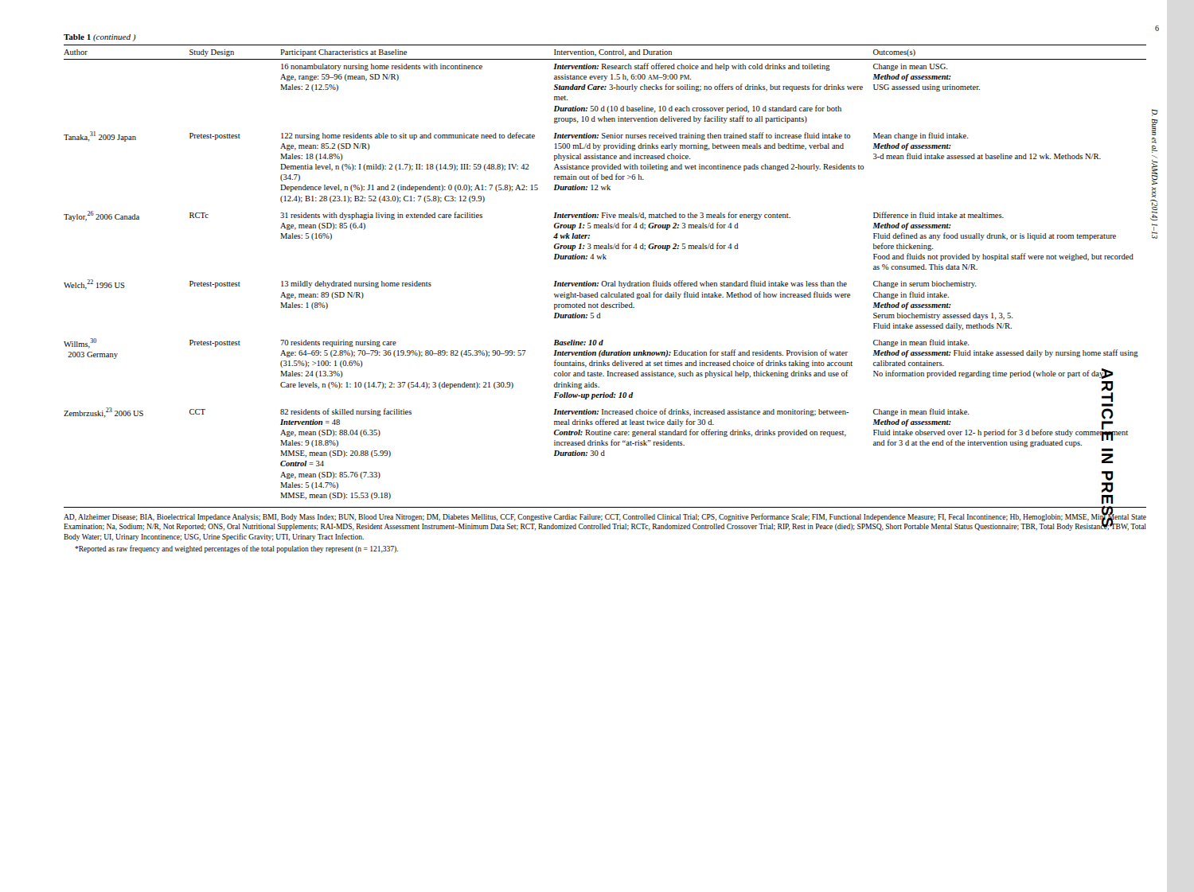ARTICLE IN PRESS
6
D. Bunn et al. / JAMDA xxx (2014) 1–13
Table 1 (continued )
| Author | Study Design | Participant Characteristics at Baseline | Intervention, Control, and Duration | Outcomes(s) |
| --- | --- | --- | --- | --- |
| | | 16 nonambulatory nursing home residents with incontinence Age, range: 59–96 (mean, SD N/R) Males: 2 (12.5%) | Intervention: Research staff offered choice and help with cold drinks and toileting assistance every 1.5 h, 6:00 AM –9:00 PM . Standard Care: 3-hourly checks for soiling; no offers of drinks, but requests for drinks were met. Duration: 50 d (10 d baseline, 10 d each crossover period, 10 d standard care for both groups, 10 d when intervention delivered by facility staff to all participants) | Change in mean USG. Method of assessment: USG assessed using urinometer. |
| Tanaka, 31 2009 Japan | Pretest-posttest | 122 nursing home residents able to sit up and communicate need to defecate Age, mean: 85.2 (SD N/R) Males: 18 (14.8%) Dementia level, n (%): I (mild): 2 (1.7); II: 18 (14.9); III: 59 (48.8); IV: 42 (34.7) Dependence level, n (%): J1 and 2 (independent): 0 (0.0); A1: 7 (5.8); A2: 15 (12.4); B1: 28 (23.1); B2: 52 (43.0); C1: 7 (5.8); C3: 12 (9.9) | Intervention: Senior nurses received training then trained staff to increase fluid intake to 1500 mL/d by providing drinks early morning, between meals and bedtime, verbal and physical assistance and increased choice. Assistance provided with toileting and wet incontinence pads changed 2-hourly. Residents to remain out of bed for >6 h. Duration: 12 wk | Mean change in fluid intake. Method of assessment: 3-d mean fluid intake assessed at baseline and 12 wk. Methods N/R. |
| Taylor, 26 2006 Canada | RCTc | 31 residents with dysphagia living in extended care facilities Age, mean (SD): 85 (6.4) Males: 5 (16%) | Intervention: Five meals/d, matched to the 3 meals for energy content. Group 1: 5 meals/d for 4 d; Group 2: 3 meals/d for 4 d 4 wk later: Group 1: 3 meals/d for 4 d; Group 2: 5 meals/d for 4 d Duration: 4 wk | Difference in fluid intake at mealtimes. Method of assessment: Fluid defined as any food usually drunk, or is liquid at room temperature before thickening. Food and fluids not provided by hospital staff were not weighed, but recorded as % consumed. This data N/R. |
| Welch, 22 1996 US | Pretest-posttest | 13 mildly dehydrated nursing home residents Age, mean: 89 (SD N/R) Males: 1 (8%) | Intervention: Oral hydration fluids offered when standard fluid intake was less than the weight-based calculated goal for daily fluid intake. Method of how increased fluids were promoted not described. Duration: 5 d | Change in serum biochemistry. Change in fluid intake. Method of assessment: Serum biochemistry assessed days 1, 3, 5. Fluid intake assessed daily, methods N/R. |
| Willms, 30 2003 Germany | Pretest-posttest | 70 residents requiring nursing care Age: 64–69: 5 (2.8%); 70–79: 36 (19.9%); 80–89: 82 (45.3%); 90–99: 57 (31.5%); >100: 1 (0.6%) Males: 24 (13.3%) Care levels, n (%): 1: 10 (14.7); 2: 37 (54.4); 3 (dependent): 21 (30.9) | Baseline: 10 d Intervention (duration unknown): Education for staff and residents. Provision of water fountains, drinks delivered at set times and increased choice of drinks taking into account color and taste. Increased assistance, such as physical help, thickening drinks and use of drinking aids. Follow-up period: 10 d | Change in mean fluid intake. Method of assessment: Fluid intake assessed daily by nursing home staff using calibrated containers. No information provided regarding time period (whole or part of day). |
| Zembrzuski, 23 2006 US | CCT | 82 residents of skilled nursing facilities Intervention = 48 Age, mean (SD): 88.04 (6.35) Males: 9 (18.8%) MMSE, mean (SD): 20.88 (5.99) Control = 34 Age, mean (SD): 85.76 (7.33) Males: 5 (14.7%) MMSE, mean (SD): 15.53 (9.18) | Intervention: Increased choice of drinks, increased assistance and monitoring; between-meal drinks offered at least twice daily for 30 d. Control: Routine care: general standard for offering drinks, drinks provided on request, increased drinks for “at-risk” residents. Duration: 30 d | Change in mean fluid intake. Method of assessment: Fluid intake observed over 12- h period for 3 d before study commencement and for 3 d at the end of the intervention using graduated cups. |
AD, Alzheimer Disease; BIA, Bioelectrical Impedance Analysis; BMI, Body Mass Index; BUN, Blood Urea Nitrogen; DM, Diabetes Mellitus, CCF, Congestive Cardiac Failure; CCT, Controlled Clinical Trial; CPS, Cognitive Performance Scale; FIM, Functional Independence Measure; FI, Fecal Incontinence; Hb, Hemoglobin; MMSE, Mini Mental State Examination; Na, Sodium; N/R, Not Reported; ONS, Oral Nutritional Supplements; RAI-MDS, Resident Assessment Instrument–Minimum Data Set; RCT, Randomized Controlled Trial; RCTc, Randomized Controlled Crossover Trial; RIP, Rest in Peace (died); SPMSQ, Short Portable Mental Status Questionnaire; TBR, Total Body Resistance; TBW, Total Body Water; UI, Urinary Incontinence; USG, Urine Specific Gravity; UTI, Urinary Tract Infection.
*Reported as raw frequency and weighted percentages of the total population they represent (n = 121,337).